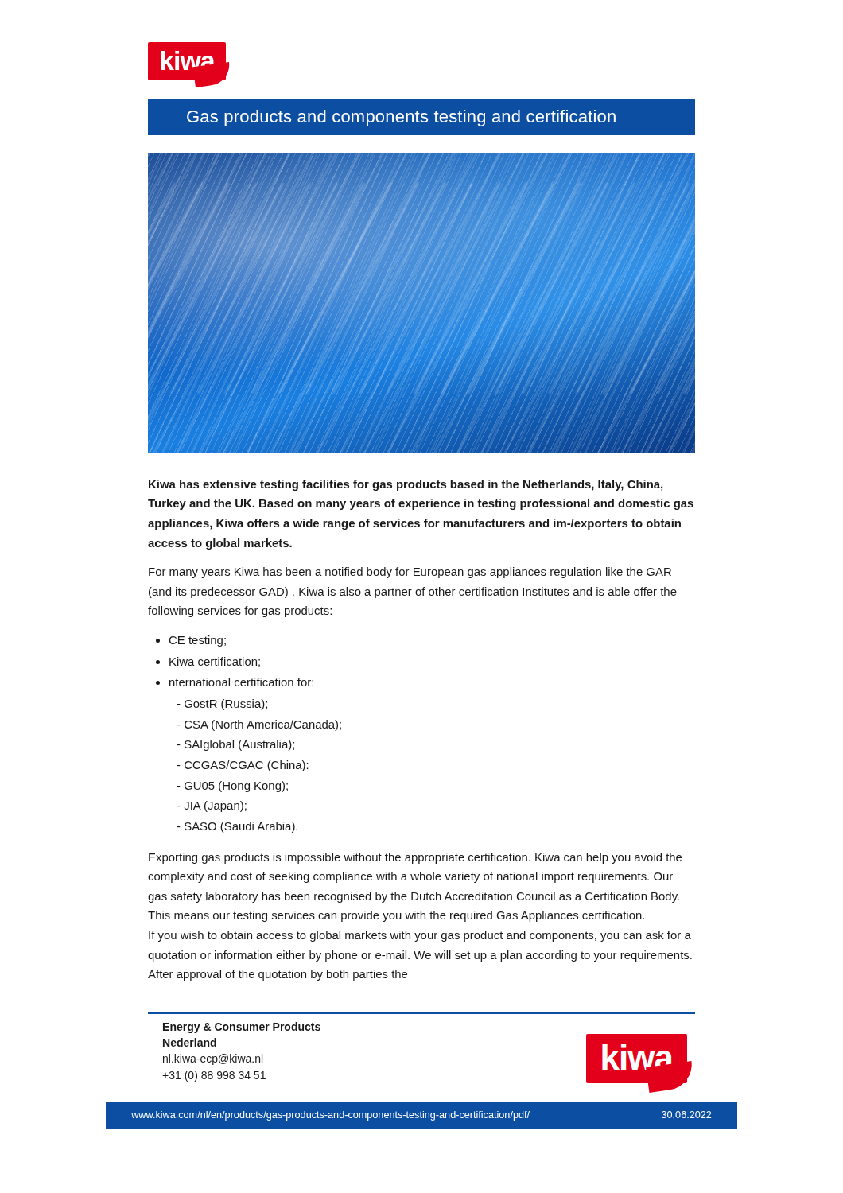kiwa
Gas products and components testing and certification
Kiwa has extensive testing facilities for gas products based in the Netherlands, Italy, China, Turkey and the UK. Based on many years of experience in testing professional and domestic gas appliances, Kiwa offers a wide range of services for manufacturers and im-/exporters to obtain access to global markets.
For many years Kiwa has been a notified body for European gas appliances regulation like the GAR (and its predecessor GAD) . Kiwa is also a partner of other certification Institutes and is able offer the following services for gas products:
CE testing;
Kiwa certification;
nternational certification for:
GostR (Russia);
CSA (North America/Canada);
SAIglobal (Australia);
CCGAS/CGAC (China):
GU05 (Hong Kong);
JIA (Japan);
SASO (Saudi Arabia).
Exporting gas products is impossible without the appropriate certification. Kiwa can help you avoid the complexity and cost of seeking compliance with a whole variety of national import requirements. Our gas safety laboratory has been recognised by the Dutch Accreditation Council as a Certification Body. This means our testing services can provide you with the required Gas Appliances certification.
If you wish to obtain access to global markets with your gas product and components, you can ask for a quotation or information either by phone or e-mail. We will set up a plan according to your requirements. After approval of the quotation by both parties the
Energy & Consumer Products
Nederland
nl.kiwa-ecp@kiwa.nl
+31 (0) 88 998 34 51
kiwa
www.kiwa.com/nl/en/products/gas-products-and-components-testing-and-certification/pdf/ 30.06.2022